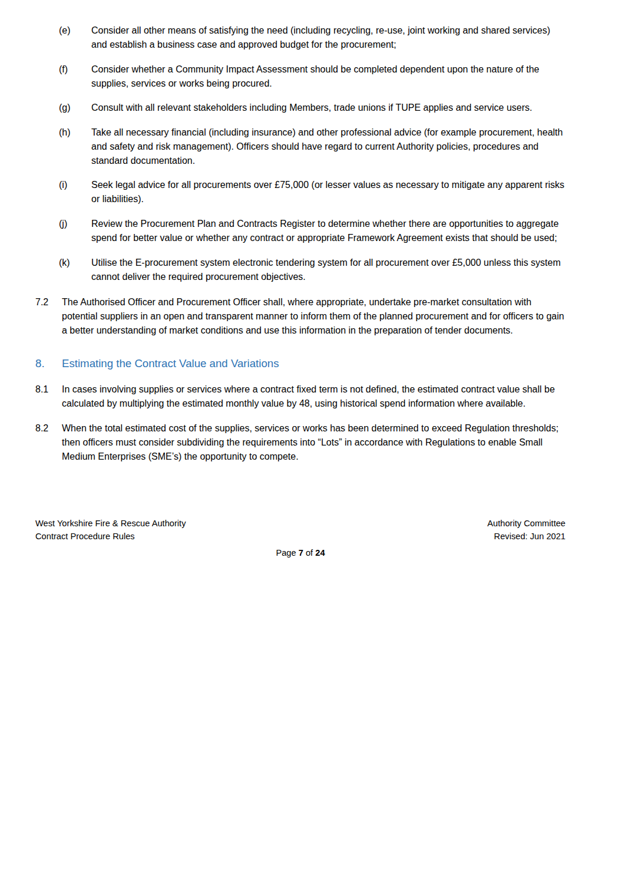(e) Consider all other means of satisfying the need (including recycling, re-use, joint working and shared services) and establish a business case and approved budget for the procurement;
(f) Consider whether a Community Impact Assessment should be completed dependent upon the nature of the supplies, services or works being procured.
(g) Consult with all relevant stakeholders including Members, trade unions if TUPE applies and service users.
(h) Take all necessary financial (including insurance) and other professional advice (for example procurement, health and safety and risk management). Officers should have regard to current Authority policies, procedures and standard documentation.
(i) Seek legal advice for all procurements over £75,000 (or lesser values as necessary to mitigate any apparent risks or liabilities).
(j) Review the Procurement Plan and Contracts Register to determine whether there are opportunities to aggregate spend for better value or whether any contract or appropriate Framework Agreement exists that should be used;
(k) Utilise the E-procurement system electronic tendering system for all procurement over £5,000 unless this system cannot deliver the required procurement objectives.
7.2 The Authorised Officer and Procurement Officer shall, where appropriate, undertake pre-market consultation with potential suppliers in an open and transparent manner to inform them of the planned procurement and for officers to gain a better understanding of market conditions and use this information in the preparation of tender documents.
8. Estimating the Contract Value and Variations
8.1 In cases involving supplies or services where a contract fixed term is not defined, the estimated contract value shall be calculated by multiplying the estimated monthly value by 48, using historical spend information where available.
8.2 When the total estimated cost of the supplies, services or works has been determined to exceed Regulation thresholds; then officers must consider subdividing the requirements into “Lots” in accordance with Regulations to enable Small Medium Enterprises (SME’s) the opportunity to compete.
West Yorkshire Fire & Rescue Authority Authority Committee
Contract Procedure Rules Revised: Jun 2021
Page 7 of 24